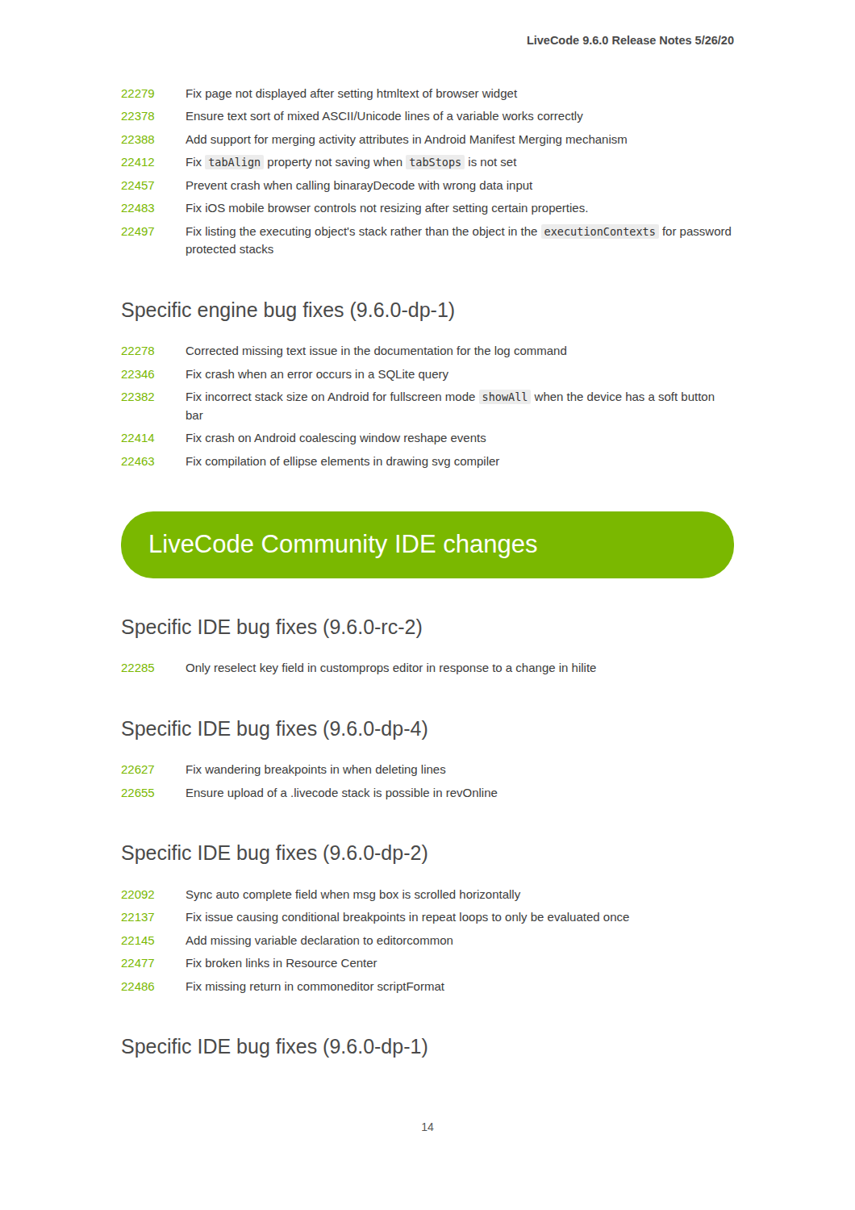LiveCode 9.6.0 Release Notes 5/26/20
| 22279 | Fix page not displayed after setting htmltext of browser widget |
| 22378 | Ensure text sort of mixed ASCII/Unicode lines of a variable works correctly |
| 22388 | Add support for merging activity attributes in Android Manifest Merging mechanism |
| 22412 | Fix tabAlign property not saving when tabStops is not set |
| 22457 | Prevent crash when calling binarayDecode with wrong data input |
| 22483 | Fix iOS mobile browser controls not resizing after setting certain properties. |
| 22497 | Fix listing the executing object's stack rather than the object in the executionContexts for password protected stacks |
Specific engine bug fixes (9.6.0-dp-1)
| 22278 | Corrected missing text issue in the documentation for the log command |
| 22346 | Fix crash when an error occurs in a SQLite query |
| 22382 | Fix incorrect stack size on Android for fullscreen mode showAll when the device has a soft button bar |
| 22414 | Fix crash on Android coalescing window reshape events |
| 22463 | Fix compilation of ellipse elements in drawing svg compiler |
LiveCode Community IDE changes
Specific IDE bug fixes (9.6.0-rc-2)
| 22285 | Only reselect key field in customprops editor in response to a change in hilite |
Specific IDE bug fixes (9.6.0-dp-4)
| 22627 | Fix wandering breakpoints in when deleting lines |
| 22655 | Ensure upload of a .livecode stack is possible in revOnline |
Specific IDE bug fixes (9.6.0-dp-2)
| 22092 | Sync auto complete field when msg box is scrolled horizontally |
| 22137 | Fix issue causing conditional breakpoints in repeat loops to only be evaluated once |
| 22145 | Add missing variable declaration to editorcommon |
| 22477 | Fix broken links in Resource Center |
| 22486 | Fix missing return in commoneditor scriptFormat |
Specific IDE bug fixes (9.6.0-dp-1)
14